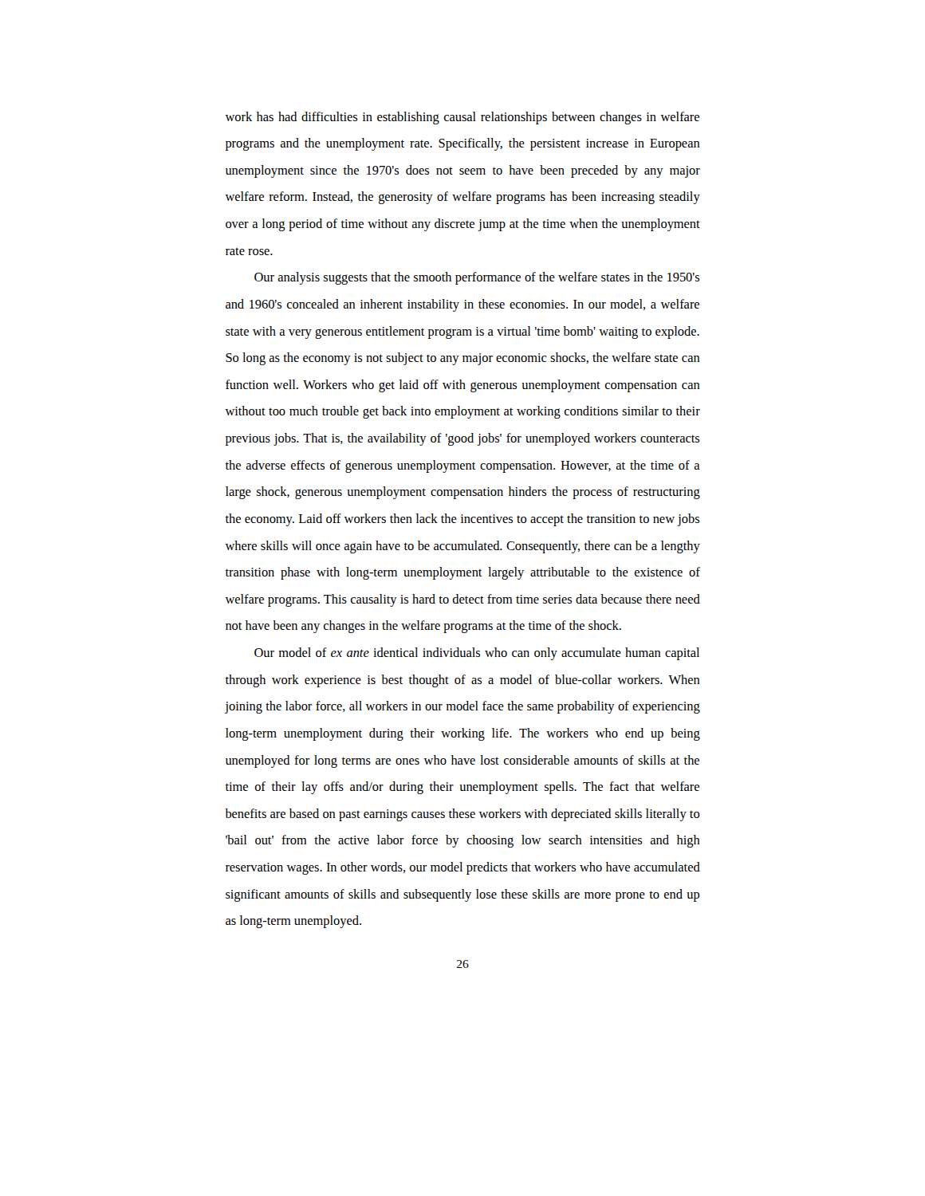work has had difficulties in establishing causal relationships between changes in welfare programs and the unemployment rate. Specifically, the persistent increase in European unemployment since the 1970's does not seem to have been preceded by any major welfare reform. Instead, the generosity of welfare programs has been increasing steadily over a long period of time without any discrete jump at the time when the unemployment rate rose.
Our analysis suggests that the smooth performance of the welfare states in the 1950's and 1960's concealed an inherent instability in these economies. In our model, a welfare state with a very generous entitlement program is a virtual 'time bomb' waiting to explode. So long as the economy is not subject to any major economic shocks, the welfare state can function well. Workers who get laid off with generous unemployment compensation can without too much trouble get back into employment at working conditions similar to their previous jobs. That is, the availability of 'good jobs' for unemployed workers counteracts the adverse effects of generous unemployment compensation. However, at the time of a large shock, generous unemployment compensation hinders the process of restructuring the economy. Laid off workers then lack the incentives to accept the transition to new jobs where skills will once again have to be accumulated. Consequently, there can be a lengthy transition phase with long-term unemployment largely attributable to the existence of welfare programs. This causality is hard to detect from time series data because there need not have been any changes in the welfare programs at the time of the shock.
Our model of ex ante identical individuals who can only accumulate human capital through work experience is best thought of as a model of blue-collar workers. When joining the labor force, all workers in our model face the same probability of experiencing long-term unemployment during their working life. The workers who end up being unemployed for long terms are ones who have lost considerable amounts of skills at the time of their lay offs and/or during their unemployment spells. The fact that welfare benefits are based on past earnings causes these workers with depreciated skills literally to 'bail out' from the active labor force by choosing low search intensities and high reservation wages. In other words, our model predicts that workers who have accumulated significant amounts of skills and subsequently lose these skills are more prone to end up as long-term unemployed.
26